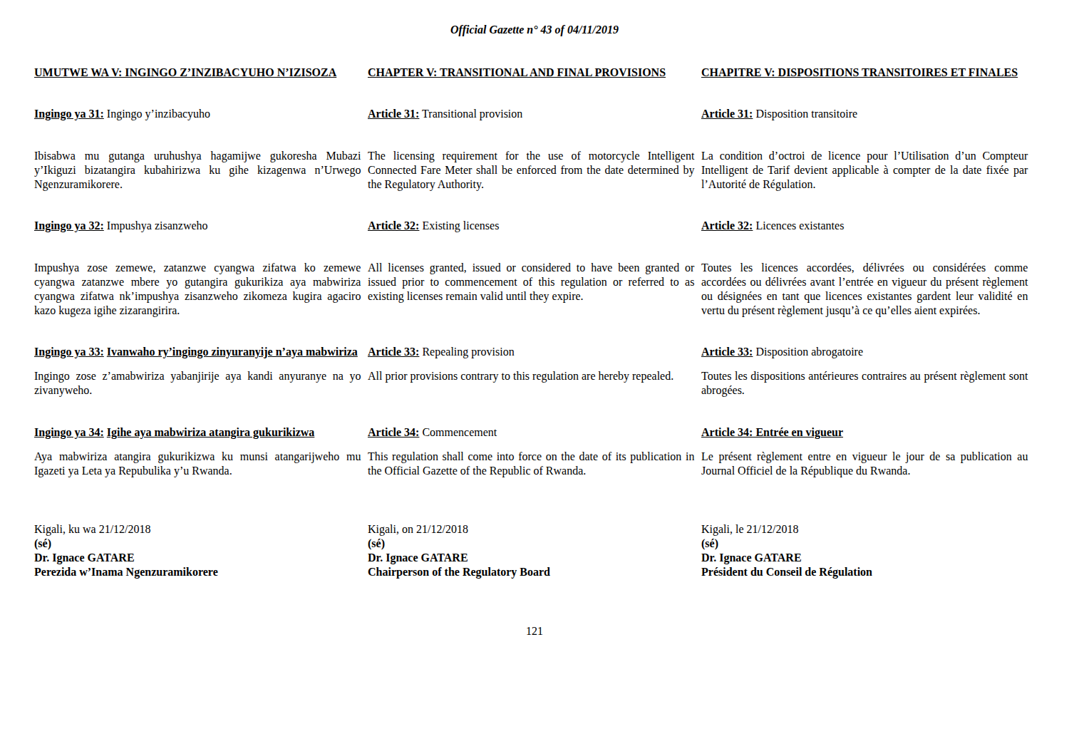Official Gazette n° 43 of 04/11/2019
| UMUTWE WA V: INGINGO Z’INZIBACYUHO N’IZISOZA | CHAPTER V: TRANSITIONAL AND FINAL PROVISIONS | CHAPITRE V: DISPOSITIONS TRANSITOIRES ET FINALES |
| Ingingo ya 31: Ingingo y’inzibacyuho | Article 31: Transitional provision | Article 31: Disposition transitoire |
| Ibisabwa mu gutanga uruhushya hagamijwe gukoresha Mubazi y’Ikiguzi bizatangira kubahirizwa ku gihe kizagenwa n’Urwego Ngenzuramikorere. | The licensing requirement for the use of motorcycle Intelligent Connected Fare Meter shall be enforced from the date determined by the Regulatory Authority. | La condition d’octroi de licence pour l’Utilisation d’un Compteur Intelligent de Tarif devient applicable à compter de la date fixée par l’Autorité de Régulation. |
| Ingingo ya 32: Impushya zisanzweho | Article 32: Existing licenses | Article 32: Licences existantes |
| Impushya zose zemewe, zatanzwe cyangwa zifatwa ko zemewe cyangwa zatanzwe mbere yo gutangira gukurikiza aya mabwiriza cyangwa zifatwa nk’impushya zisanzweho zikomeza kugira agaciro kazo kugeza igihe zizarangirira. | All licenses granted, issued or considered to have been granted or issued prior to commencement of this regulation or referred to as existing licenses remain valid until they expire. | Toutes les licences accordées, délivrées ou considérées comme accordées ou délivrées avant l’entrée en vigueur du présent règlement ou désignées en tant que licences existantes gardent leur validité en vertu du présent règlement jusqu’à ce qu’elles aient expirées. |
| Ingingo ya 33: Ivanwaho ry’ingingo zinyuranyije n’aya mabwiriza | Article 33: Repealing provision | Article 33: Disposition abrogatoire |
| Ingingo zose z’amabwiriza yabanjirije aya kandi anyuranye na yo zivanyweho. | All prior provisions contrary to this regulation are hereby repealed. | Toutes les dispositions antérieures contraires au présent règlement sont abrogées. |
| Ingingo ya 34: Igihe aya mabwiriza atangira gukurikizwa | Article 34: Commencement | Article 34: Entrée en vigueur |
| Aya mabwiriza atangira gukurikizwa ku munsi atangarijweho mu Igazeti ya Leta ya Repubulika y’u Rwanda. | This regulation shall come into force on the date of its publication in the Official Gazette of the Republic of Rwanda. | Le présent règlement entre en vigueur le jour de sa publication au Journal Officiel de la République du Rwanda. |
| Kigali, ku wa 21/12/2018 (sé) Dr. Ignace GATARE Perezida w’Inama Ngenzuramikorere | Kigali, on 21/12/2018 (sé) Dr. Ignace GATARE Chairperson of the Regulatory Board | Kigali, le 21/12/2018 (sé) Dr. Ignace GATARE Président du Conseil de Régulation |
121